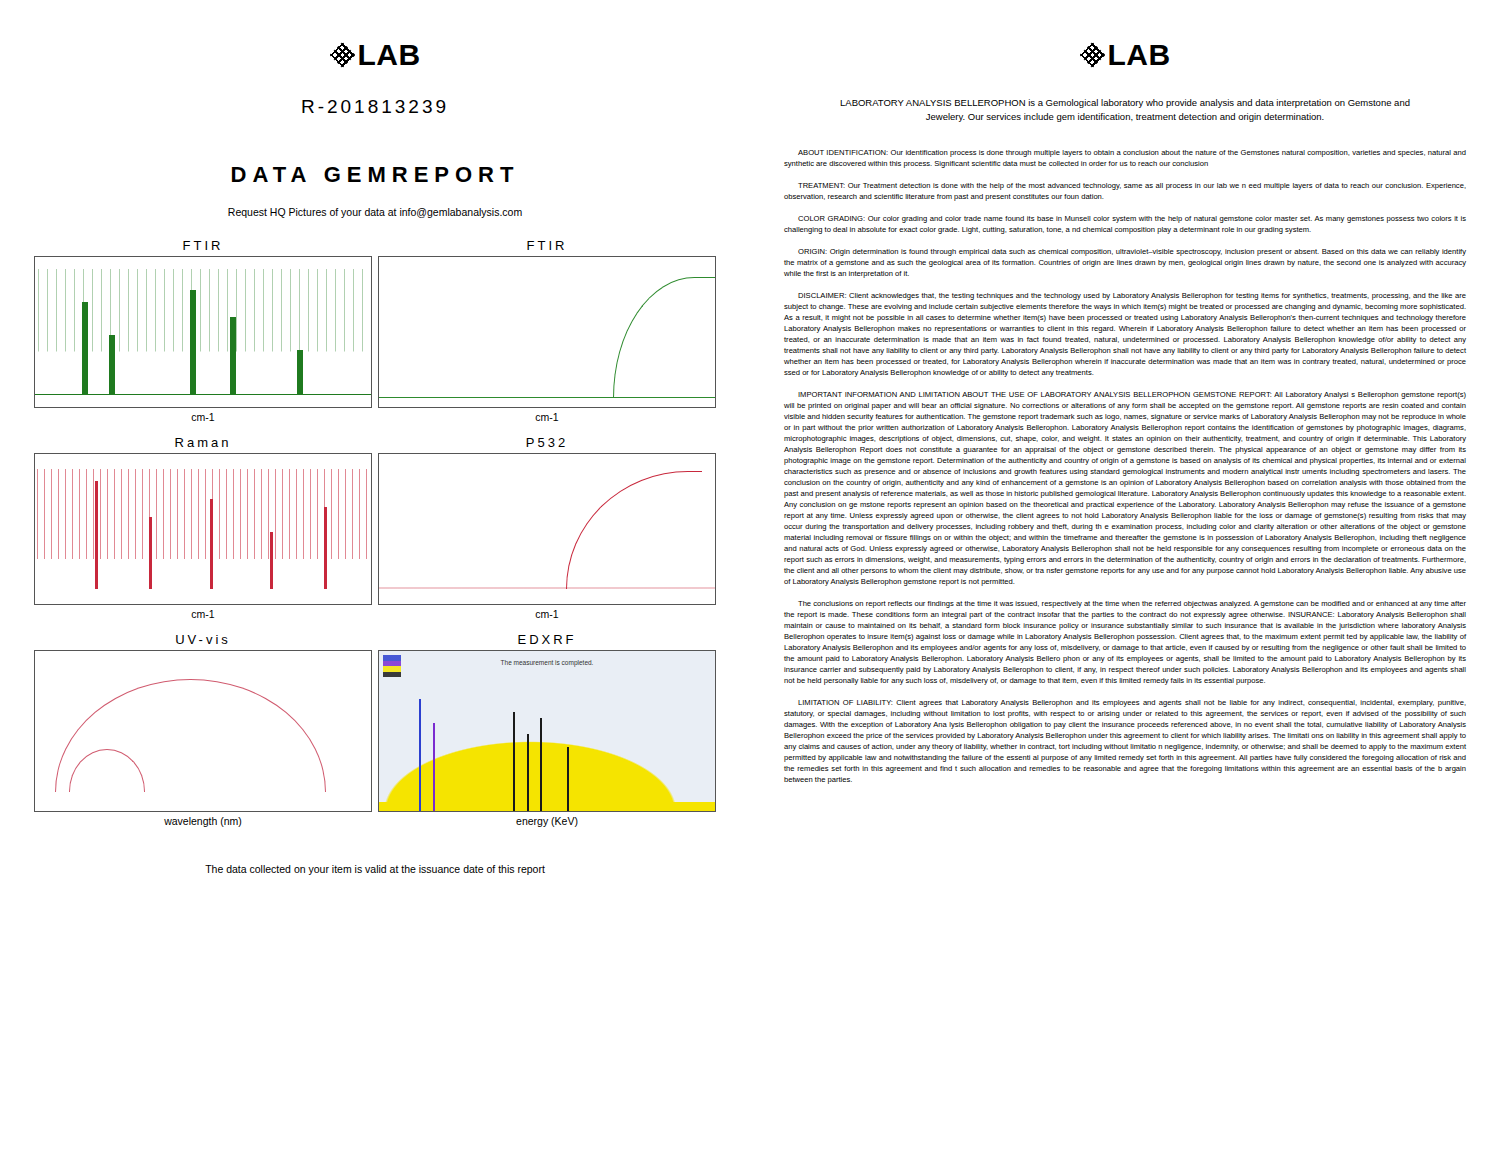LAB
R-201813239
DATA GEMREPORT
Request HQ Pictures of your data at info@gemlabanalysis.com
FTIR
cm-1
FTIR
cm-1
Raman
cm-1
P532
cm-1
UV-vis
wavelength (nm)
EDXRF
The measurement is completed.
energy (KeV)
The data collected on your item is valid at the issuance date of this report
LAB
LABORATORY ANALYSIS BELLEROPHON is a Gemological laboratory who provide analysis and data interpretation on Gemstone and Jewelery. Our services include gem identification, treatment detection and origin determination.
ABOUT IDENTIFICATION: Our identification process is done through multiple layers to obtain a conclusion about the nature of the Gemstones natural composition, varieties and species, natural and synthetic are discovered within this process. Significant scientific data must be collected in order for us to reach our conclusion
TREATMENT: Our Treatment detection is done with the help of the most advanced technology, same as all process in our lab we n eed multiple layers of data to reach our conclusion. Experience, observation, research and scientific literature from past and present constitutes our foun dation.
COLOR GRADING: Our color grading and color trade name found its base in Munsell color system with the help of natural gemstone color master set. As many gemstones possess two colors it is challenging to deal in absolute for exact color grade. Light, cutting, saturation, tone, a nd chemical composition play a determinant role in our grading system.
ORIGIN: Origin determination is found through empirical data such as chemical composition, ultraviolet–visible spectroscopy, inclusion present or absent. Based on this data we can reliably identify the matrix of a gemstone and as such the geological area of its formation. Countries of origin are lines drawn by men, geological origin lines drawn by nature, the second one is analyzed with accuracy while the first is an interpretation of it.
DISCLAIMER: Client acknowledges that, the testing techniques and the technology used by Laboratory Analysis Bellerophon for testing items for synthetics, treatments, processing, and the like are subject to change. These are evolving and include certain subjective elements therefore the ways in which item(s) might be treated or processed are changing and dynamic, becoming more sophisticated. As a result, it might not be possible in all cases to determine whether item(s) have been processed or treated using Laboratory Analysis Bellerophon's then-current techniques and technology therefore Laboratory Analysis Bellerophon makes no representations or warranties to client in this regard. Wherein if Laboratory Analysis Bellerophon failure to detect whether an item has been processed or treated, or an inaccurate determination is made that an item was in fact found treated, natural, undetermined or processed. Laboratory Analysis Bellerophon knowledge of/or ability to detect any treatments shall not have any liability to client or any third party. Laboratory Analysis Bellerophon shall not have any liability to client or any third party for Laboratory Analysis Bellerophon failure to detect whether an item has been processed or treated, for Laboratory Analysis Bellerophon wherein if inaccurate determination was made that an item was in contrary treated, natural, undetermined or proce ssed or for Laboratory Analysis Bellerophon knowledge of or ability to detect any treatments.
IMPORTANT INFORMATION AND LIMITATION ABOUT THE USE OF LABORATORY ANALYSIS BELLEROPHON GEMSTONE REPORT: All Laboratory Analysi s Bellerophon gemstone report(s) will be printed on original paper and will bear an official signature. No corrections or alterations of any form shall be accepted on the gemstone report. All gemstone reports are resin coated and contain visible and hidden security features for authentication. The gemstone report trademark such as logo, names, signature or service marks of Laboratory Analysis Bellerophon may not be reproduce in whole or in part without the prior written authorization of Laboratory Analysis Bellerophon. Laboratory Analysis Bellerophon report contains the identification of gemstones by photographic images, diagrams, microphotographic images, descriptions of object, dimensions, cut, shape, color, and weight. It states an opinion on their authenticity, treatment, and country of origin if determinable. This Laboratory Analysis Bellerophon Report does not constitute a guarantee for an appraisal of the object or gemstone described therein. The physical appearance of an object or gemstone may differ from its photographic image on the gemstone report. Determination of the authenticity and country of origin of a gemstone is based on analysis of its chemical and physical properties, its internal and or external characteristics such as presence and or absence of inclusions and growth features using standard gemological instruments and modern analytical instr uments including spectrometers and lasers. The conclusion on the country of origin, authenticity and any kind of enhancement of a gemstone is an opinion of Laboratory Analysis Bellerophon based on correlation analysis with those obtained from the past and present analysis of reference materials, as well as those in historic published gemological literature. Laboratory Analysis Bellerophon continuously updates this knowledge to a reasonable extent. Any conclusion on ge mstone reports represent an opinion based on the theoretical and practical experience of the Laboratory. Laboratory Analysis Bellerophon may refuse the issuance of a gemstone report at any time. Unless expressly agreed upon or otherwise, the client agrees to not hold Laboratory Analysis Bellerophon liable for the loss or damage of gemstone(s) resulting from risks that may occur during the transportation and delivery processes, including robbery and theft, during th e examination process, including color and clarity alteration or other alterations of the object or gemstone material including removal or fissure fillings on or within the object; and within the timeframe and thereafter the gemstone is in possession of Laboratory Analysis Bellerophon, including theft negligence and natural acts of God. Unless expressly agreed or otherwise, Laboratory Analysis Bellerophon shall not be held responsible for any consequences resulting from incomplete or erroneous data on the report such as errors in dimensions, weight, and measurements, typing errors and errors in the determination of the authenticity, country of origin and errors in the declaration of treatments. Furthermore, the client and all other persons to whom the client may distribute, show, or tra nsfer gemstone reports for any use and for any purpose cannot hold Laboratory Analysis Bellerophon liable. Any abusive use of Laboratory Analysis Bellerophon gemstone report is not permitted.
The conclusions on report reflects our findings at the time it was issued, respectively at the time when the referred objectwas analyzed. A gemstone can be modified and or enhanced at any time after the report is made. These conditions form an integral part of the contract insofar that the parties to the contract do not expressly agree otherwise. INSURANCE: Laboratory Analysis Bellerophon shall maintain or cause to maintained on its behalf, a standard form block insurance policy or insurance substantially similar to such insurance that is available in the jurisdiction where laboratory Analysis Bellerophon operates to insure item(s) against loss or damage while in Laboratory Analysis Bellerophon possession. Client agrees that, to the maximum extent permit ted by applicable law, the liability of Laboratory Analysis Bellerophon and its employees and/or agents for any loss of, misdelivery, or damage to that article, even if caused by or resulting from the negligence or other fault shall be limited to the amount paid to Laboratory Analysis Bellerophon. Laboratory Analysis Bellero phon or any of its employees or agents, shall be limited to the amount paid to Laboratory Analysis Bellerophon by its insurance carrier and subsequently paid by Laboratory Analysis Bellerophon to client, if any, in respect thereof under such policies. Laboratory Analysis Bellerophon and its employees and agents shall not be held personally liable for any such loss of, misdelivery of, or damage to that item, even if this limited remedy fails in its essential purpose.
LIMITATION OF LIABILITY: Client agrees that Laboratory Analysis Bellerophon and its employees and agents shall not be liable for any indirect, consequential, incidental, exemplary, punitive, statutory, or special damages, including without limitation to lost profits, with respect to or arising under or related to this agreement, the services or report, even if advised of the possibility of such damages. With the exception of Laboratory Ana lysis Bellerophon obligation to pay client the insurance proceeds referenced above, in no event shall the total, cumulative liability of Laboratory Analysis Bellerophon exceed the price of the services provided by Laboratory Analysis Bellerophon under this agreement to client for which liability arises. The limitati ons on liability in this agreement shall apply to any claims and causes of action, under any theory of liability, whether in contract, tort including without limitatio n negligence, indemnity, or otherwise; and shall be deemed to apply to the maximum extent permitted by applicable law and notwithstanding the failure of the essenti al purpose of any limited remedy set forth in this agreement. All parties have fully considered the foregoing allocation of risk and the remedies set forth in this agreement and find t such allocation and remedies to be reasonable and agree that the foregoing limitations within this agreement are an essential basis of the b argain between the parties.